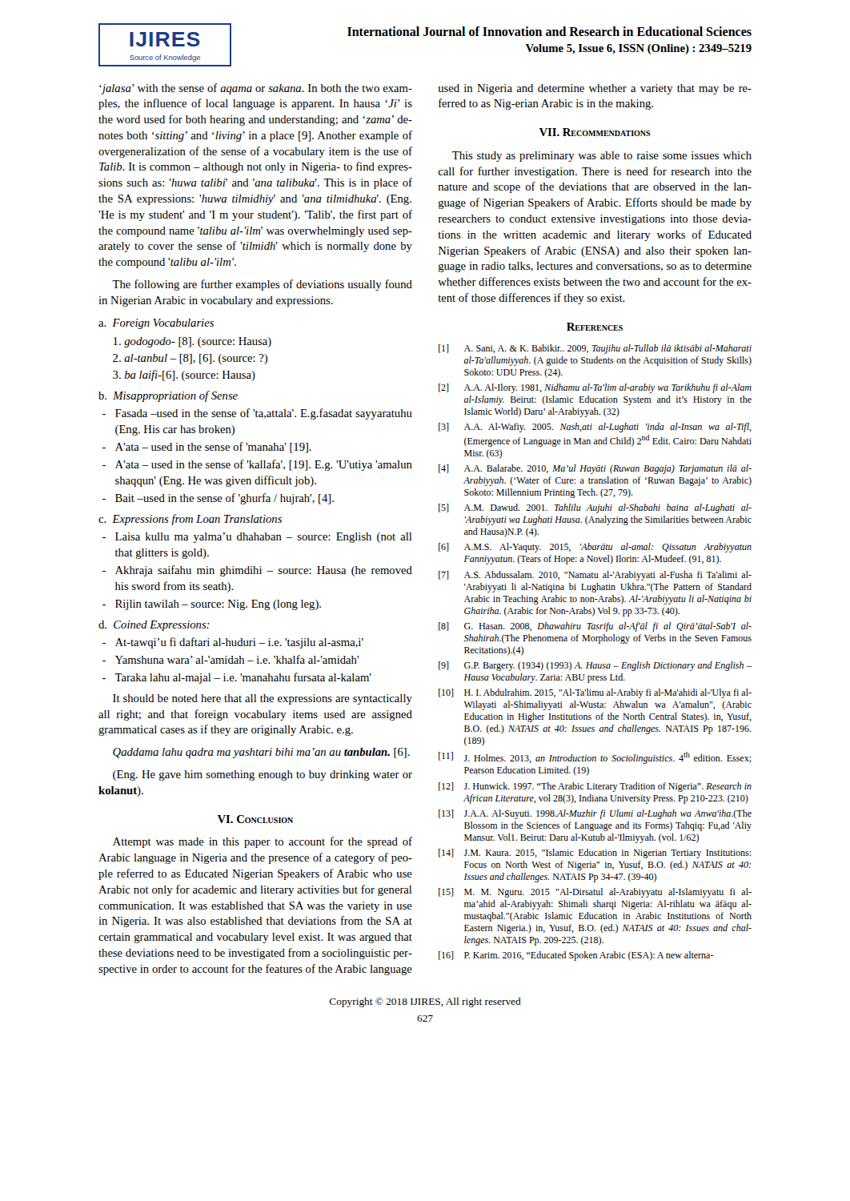IJIRES
Source of Knowledge
International Journal of Innovation and Research in Educational Sciences
Volume 5, Issue 6, ISSN (Online) : 2349–5219
‘jalasa’ with the sense of aqama or sakana. In both the two examples, the influence of local language is apparent. In hausa ‘Ji’ is the word used for both hearing and understanding; and ‘zama’ denotes both ‘sitting’ and ‘living’ in a place [9]. Another example of overgeneralization of the sense of a vocabulary item is the use of Talib. It is common – although not only in Nigeria- to find expressions such as: 'huwa talibi' and 'ana talibuka'. This is in place of the SA expressions: 'huwa tilmidhiy' and 'ana tilmidhuka'. (Eng. 'He is my student' and 'I m your student'). 'Talib', the first part of the compound name 'talibu al-'ilm' was overwhelmingly used separately to cover the sense of 'tilmidh' which is normally done by the compound 'talibu al-'ilm'.
The following are further examples of deviations usually found in Nigerian Arabic in vocabulary and expressions.
a. Foreign Vocabularies
1. godogodo- [8]. (source: Hausa)
2. al-tanbul – [8], [6]. (source: ?)
3. ba laifi-[6]. (source: Hausa)
b. Misappropriation of Sense
Fasada –used in the sense of 'ta,attala'. E.g.fasadat sayyaratuhu (Eng. His car has broken)
A'ata – used in the sense of 'manaha' [19].
A'ata – used in the sense of 'kallafa', [19]. E.g. 'U'utiya 'amalun shaqqun' (Eng. He was given difficult job).
Bait –used in the sense of 'ghurfa / hujrah', [4].
c. Expressions from Loan Translations
Laisa kullu ma yalma’u dhahaban – source: English (not all that glitters is gold).
Akhraja saifahu min ghimdihi – source: Hausa (he removed his sword from its seath).
Rijlin tawilah – source: Nig. Eng (long leg).
d. Coined Expressions:
At-tawqi’u fi daftari al-huduri – i.e. 'tasjilu al-asma,i'
Yamshuna wara’ al-'amidah – i.e. 'khalfa al-'amidah'
Taraka lahu al-majal – i.e. 'manahahu fursata al-kalam'
It should be noted here that all the expressions are syntactically all right; and that foreign vocabulary items used are assigned grammatical cases as if they are originally Arabic. e.g.
Qaddama lahu qadra ma yashtari bihi ma’an au tanbulan. [6].
(Eng. He gave him something enough to buy drinking water or kolanut).
VI. Conclusion
Attempt was made in this paper to account for the spread of Arabic language in Nigeria and the presence of a category of people referred to as Educated Nigerian Speakers of Arabic who use Arabic not only for academic and literary activities but for general communication. It was established that SA was the variety in use in Nigeria. It was also established that deviations from the SA at certain grammatical and vocabulary level exist. It was argued that these deviations need to be investigated from a sociolinguistic perspective in order to account for the features of the Arabic language used in Nigeria and determine whether a variety that may be referred to as Nig-erian Arabic is in the making.
VII. Recommendations
This study as preliminary was able to raise some issues which call for further investigation. There is need for research into the nature and scope of the deviations that are observed in the language of Nigerian Speakers of Arabic. Efforts should be made by researchers to conduct extensive investigations into those deviations in the written academic and literary works of Educated Nigerian Speakers of Arabic (ENSA) and also their spoken language in radio talks, lectures and conversations, so as to determine whether differences exists between the two and account for the extent of those differences if they so exist.
References
[1]
A. Sani, A. & K. Babikir.. 2009, Taujihu al-Tullab ilā iktisābi al-Maharati al-Ta'allumiyyah. (A guide to Students on the Acquisition of Study Skills) Sokoto: UDU Press. (24).
[2]
A.A. Al-Ilory. 1981, Nidhamu al-Ta'lim al-arabiy wa Tarikhuhu fi al-Alam al-Islamiy. Beirut: (Islamic Education System and it’s History in the Islamic World) Daru’ al-Arabiyyah. (32)
[3]
A.A. Al-Wafiy. 2005. Nash,ati al-Lughati 'inda al-Insan wa al-Tifl, (Emergence of Language in Man and Child) 2nd Edit. Cairo: Daru Nahdati Misr. (63)
[4]
A.A. Balarabe. 2010, Ma’ul Hayāti (Ruwan Bagaja) Tarjamatun ilā al-Arabiyyah. (‘Water of Cure: a translation of ‘Ruwan Bagaja’ to Arabic) Sokoto: Millennium Printing Tech. (27, 79).
[5]
A.M. Dawud. 2001. Tahlilu Aujuhi al-Shabahi baina al-Lughati al-'Arabiyyati wa Lughati Hausa. (Analyzing the Similarities between Arabic and Hausa)N.P. (4).
[6]
A.M.S. Al-Yaquty. 2015, 'Abarātu al-amal: Qissatun Arabiyyatun Fanniyyatun. (Tears of Hope: a Novel) Ilorin: Al-Mudeef. (91, 81).
[7]
A.S. Abdussalam. 2010, "Namatu al-'Arabiyyati al-Fusha fi Ta'alimi al-'Arabiyyati li al-Natiqina bi Lughatin Ukhra."(The Pattern of Standard Arabic in Teaching Arabic to non-Arabs). Al-'Arabiyyatu li al-Natiqina bi Ghairiha. (Arabic for Non-Arabs) Vol 9. pp 33-73. (40).
[8]
G. Hasan. 2008, Dhawahiru Tasrifu al-Af'āl fi al Qirā’ātal-Sab'I al-Shahirah.(The Phenomena of Morphology of Verbs in the Seven Famous Recitations).(4)
[9]
G.P. Bargery. (1934) (1993) A. Hausa – English Dictionary and English – Hausa Vocabulary. Zaria: ABU press Ltd.
[10]
H. I. Abdulrahim. 2015, "Al-Ta'limu al-Arabiy fi al-Ma'ahidi al-'Ulya fi al-Wilayati al-Shimaliyyati al-Wusta: Ahwalun wa A'amalun", (Arabic Education in Higher Institutions of the North Central States). in, Yusuf, B.O. (ed.) NATAIS at 40: Issues and challenges. NATAIS Pp 187-196. (189)
[11]
J. Holmes. 2013, an Introduction to Sociolinguistics. 4th edition. Essex; Pearson Education Limited. (19)
[12]
J. Hunwick. 1997. “The Arabic Literary Tradition of Nigeria”. Research in African Literature, vol 28(3), Indiana University Press. Pp 210-223. (210)
[13]
J.A.A. Al-Suyuti. 1998.Al-Muzhir fi Ulumi al-Lughah wa Anwa'iha.(The Blossom in the Sciences of Language and its Forms) Tahqiq: Fu,ad 'Aliy Mansur. Vol1. Beirut: Daru al-Kutub al-'Ilmiyyah. (vol. 1/62)
[14]
J.M. Kaura. 2015, "Islamic Education in Nigerian Tertiary Institutions: Focus on North West of Nigeria" in, Yusuf, B.O. (ed.) NATAIS at 40: Issues and challenges. NATAIS Pp 34-47. (39-40)
[15]
M. M. Nguru. 2015 "Al-Dirsatul al-Arabiyyatu al-Islamiyyatu fi al-ma’ahid al-Arabiyyah: Shimali sharqi Nigeria: Al-rihlatu wa āfāqu al-mustaqbal."(Arabic Islamic Education in Arabic Institutions of North Eastern Nigeria.) in, Yusuf, B.O. (ed.) NATAIS at 40: Issues and challenges. NATAIS Pp. 209-225. (218).
[16]
P. Karim. 2016, “Educated Spoken Arabic (ESA): A new alterna-
Copyright © 2018 IJIRES, All right reserved
627